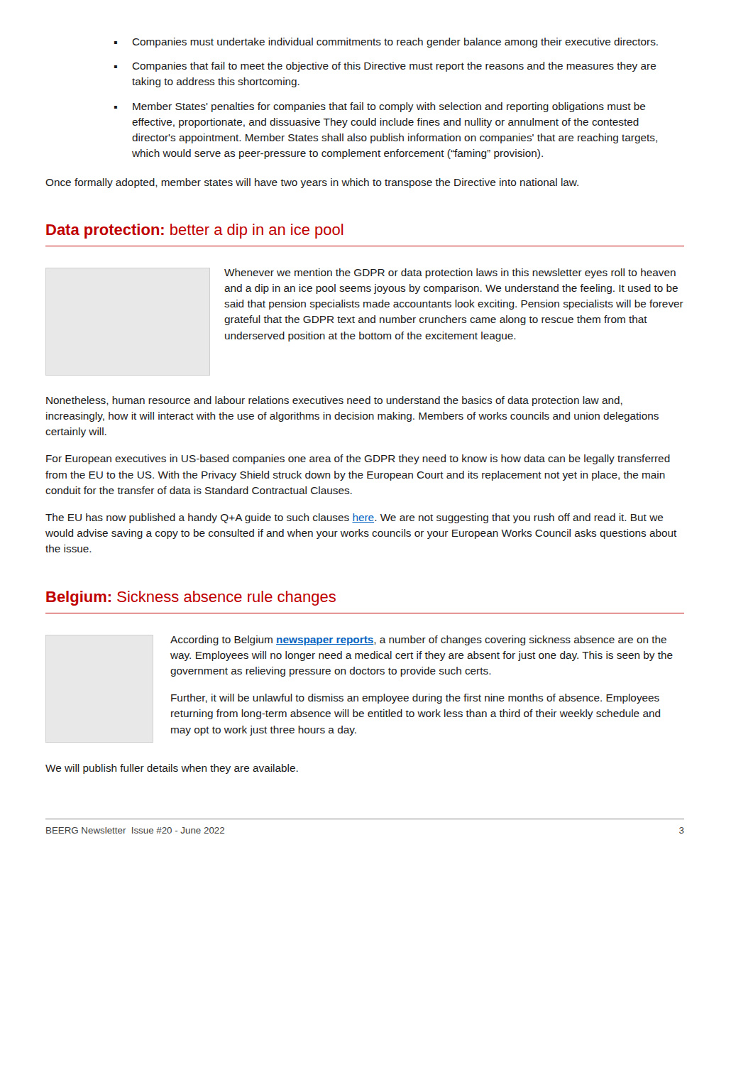Companies must undertake individual commitments to reach gender balance among their executive directors.
Companies that fail to meet the objective of this Directive must report the reasons and the measures they are taking to address this shortcoming.
Member States' penalties for companies that fail to comply with selection and reporting obligations must be effective, proportionate, and dissuasive They could include fines and nullity or annulment of the contested director's appointment. Member States shall also publish information on companies' that are reaching targets, which would serve as peer-pressure to complement enforcement (“faming” provision).
Once formally adopted, member states will have two years in which to transpose the Directive into national law.
Data protection: better a dip in an ice pool
Whenever we mention the GDPR or data protection laws in this newsletter eyes roll to heaven and a dip in an ice pool seems joyous by comparison. We understand the feeling. It used to be said that pension specialists made accountants look exciting. Pension specialists will be forever grateful that the GDPR text and number crunchers came along to rescue them from that underserved position at the bottom of the excitement league.
Nonetheless, human resource and labour relations executives need to understand the basics of data protection law and, increasingly, how it will interact with the use of algorithms in decision making. Members of works councils and union delegations certainly will.
For European executives in US-based companies one area of the GDPR they need to know is how data can be legally transferred from the EU to the US. With the Privacy Shield struck down by the European Court and its replacement not yet in place, the main conduit for the transfer of data is Standard Contractual Clauses.
The EU has now published a handy Q+A guide to such clauses here. We are not suggesting that you rush off and read it. But we would advise saving a copy to be consulted if and when your works councils or your European Works Council asks questions about the issue.
Belgium: Sickness absence rule changes
According to Belgium newspaper reports, a number of changes covering sickness absence are on the way. Employees will no longer need a medical cert if they are absent for just one day. This is seen by the government as relieving pressure on doctors to provide such certs.
Further, it will be unlawful to dismiss an employee during the first nine months of absence. Employees returning from long-term absence will be entitled to work less than a third of their weekly schedule and may opt to work just three hours a day.
We will publish fuller details when they are available.
BEERG Newsletter Issue #20 - June 2022 3